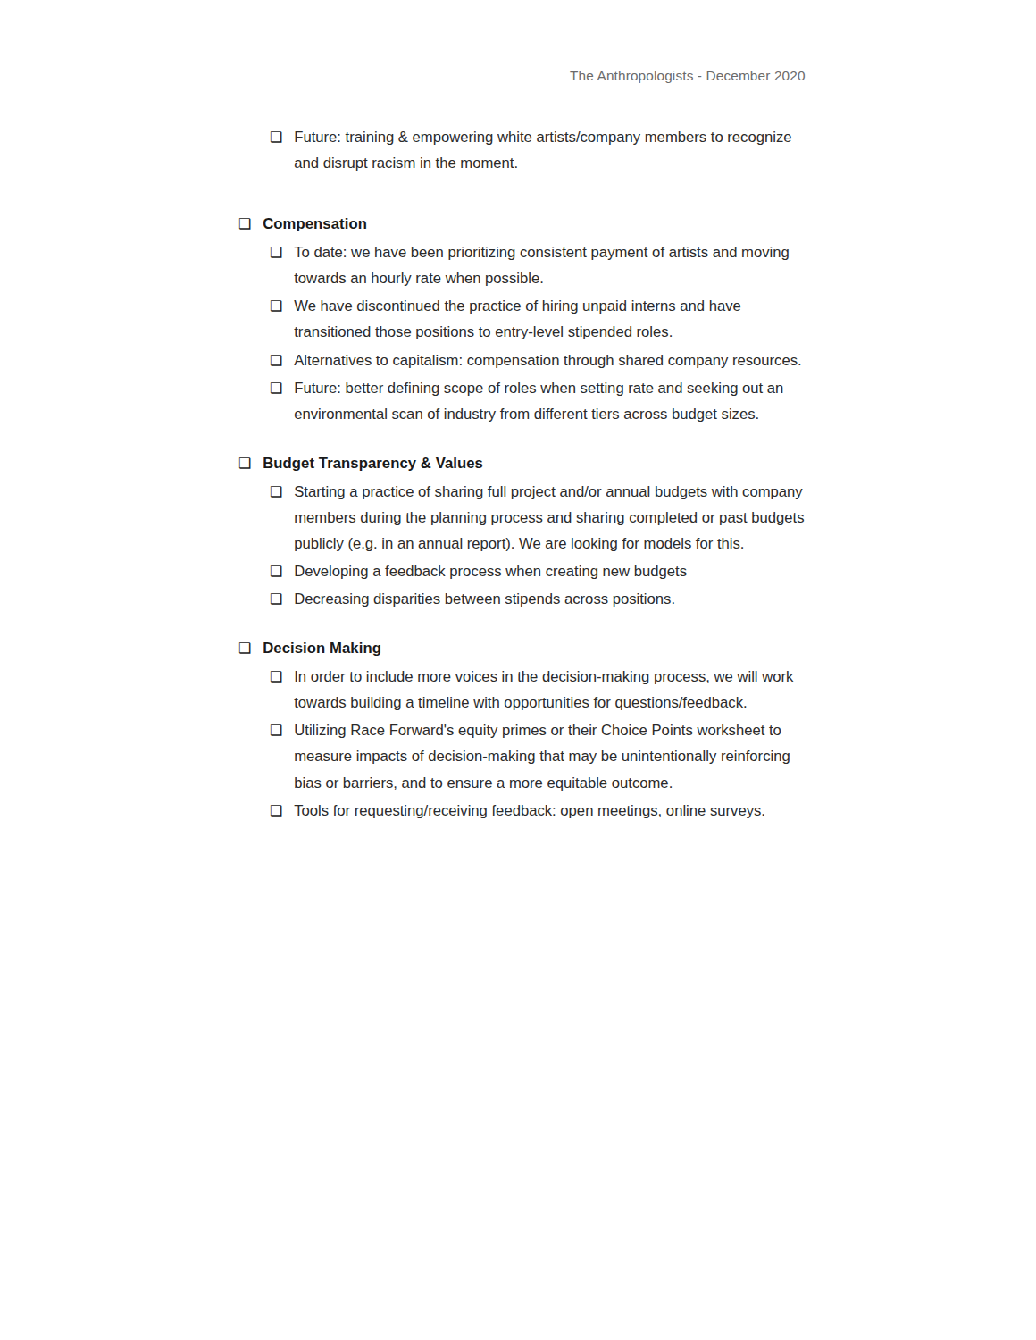The Anthropologists - December 2020
Future: training & empowering white artists/company members to recognize and disrupt racism in the moment.
Compensation
To date: we have been prioritizing consistent payment of artists and moving towards an hourly rate when possible.
We have discontinued the practice of hiring unpaid interns and have transitioned those positions to entry-level stipended roles.
Alternatives to capitalism: compensation through shared company resources.
Future: better defining scope of roles when setting rate and seeking out an environmental scan of industry from different tiers across budget sizes.
Budget Transparency & Values
Starting a practice of sharing full project and/or annual budgets with company members during the planning process and sharing completed or past budgets publicly (e.g. in an annual report). We are looking for models for this.
Developing a feedback process when creating new budgets
Decreasing disparities between stipends across positions.
Decision Making
In order to include more voices in the decision-making process, we will work towards building a timeline with opportunities for questions/feedback.
Utilizing Race Forward's equity primes or their Choice Points worksheet to measure impacts of decision-making that may be unintentionally reinforcing bias or barriers, and to ensure a more equitable outcome.
Tools for requesting/receiving feedback: open meetings, online surveys.